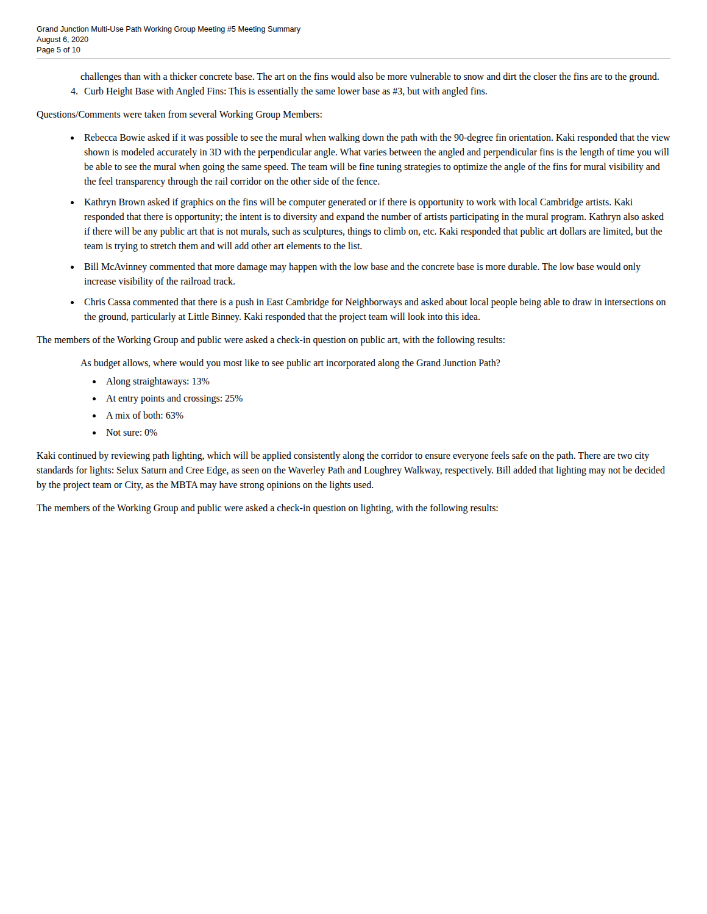Grand Junction Multi-Use Path Working Group Meeting #5 Meeting Summary
August 6, 2020
Page 5 of 10
challenges than with a thicker concrete base. The art on the fins would also be more vulnerable to snow and dirt the closer the fins are to the ground.
Curb Height Base with Angled Fins: This is essentially the same lower base as #3, but with angled fins.
Questions/Comments were taken from several Working Group Members:
Rebecca Bowie asked if it was possible to see the mural when walking down the path with the 90-degree fin orientation. Kaki responded that the view shown is modeled accurately in 3D with the perpendicular angle. What varies between the angled and perpendicular fins is the length of time you will be able to see the mural when going the same speed. The team will be fine tuning strategies to optimize the angle of the fins for mural visibility and the feel transparency through the rail corridor on the other side of the fence.
Kathryn Brown asked if graphics on the fins will be computer generated or if there is opportunity to work with local Cambridge artists. Kaki responded that there is opportunity; the intent is to diversity and expand the number of artists participating in the mural program. Kathryn also asked if there will be any public art that is not murals, such as sculptures, things to climb on, etc. Kaki responded that public art dollars are limited, but the team is trying to stretch them and will add other art elements to the list.
Bill McAvinney commented that more damage may happen with the low base and the concrete base is more durable. The low base would only increase visibility of the railroad track.
Chris Cassa commented that there is a push in East Cambridge for Neighborways and asked about local people being able to draw in intersections on the ground, particularly at Little Binney. Kaki responded that the project team will look into this idea.
The members of the Working Group and public were asked a check-in question on public art, with the following results:
As budget allows, where would you most like to see public art incorporated along the Grand Junction Path?
Along straightaways: 13%
At entry points and crossings: 25%
A mix of both: 63%
Not sure: 0%
Kaki continued by reviewing path lighting, which will be applied consistently along the corridor to ensure everyone feels safe on the path. There are two city standards for lights: Selux Saturn and Cree Edge, as seen on the Waverley Path and Loughrey Walkway, respectively. Bill added that lighting may not be decided by the project team or City, as the MBTA may have strong opinions on the lights used.
The members of the Working Group and public were asked a check-in question on lighting, with the following results: